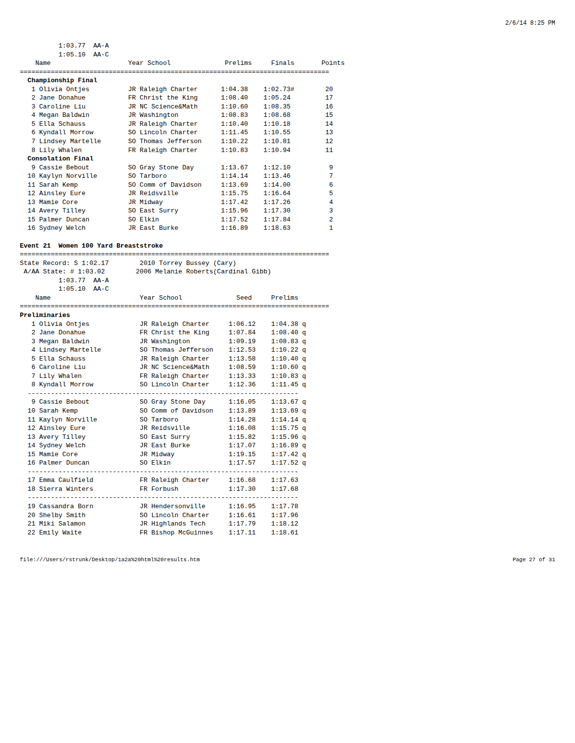2/6/14 8:25 PM
          1:03.77  AA-A
          1:05.10  AA-C
    Name                    Year School              Prelims     Finals       Points
================================================================================
  Championship Final
   1 Olivia Ontjes          JR Raleigh Charter      1:04.38    1:02.73#        20
   2 Jane Donahue           FR Christ the King      1:08.40    1:05.24         17
   3 Caroline Liu           JR NC Science&Math      1:10.60    1:08.35         16
   4 Megan Baldwin          JR Washington           1:08.83    1:08.68         15
   5 Ella Schauss           JR Raleigh Charter      1:10.40    1:10.18         14
   6 Kyndall Morrow         SO Lincoln Charter      1:11.45    1:10.55         13
   7 Lindsey Martelle       SO Thomas Jefferson     1:10.22    1:10.81         12
   8 Lily Whalen            FR Raleigh Charter      1:10.83    1:10.94         11
  Consolation Final
   9 Cassie Bebout          SO Gray Stone Day       1:13.67    1:12.10          9
  10 Kaylyn Norville        SO Tarboro              1:14.14    1:13.46          7
  11 Sarah Kemp             SO Comm of Davidson     1:13.69    1:14.00          6
  12 Ainsley Eure           JR Reidsville           1:15.75    1:16.64          5
  13 Mamie Core             JR Midway               1:17.42    1:17.26          4
  14 Avery Tilley           SO East Surry           1:15.96    1:17.30          3
  15 Palmer Duncan          SO Elkin                1:17.52    1:17.84          2
  16 Sydney Welch           JR East Burke           1:16.89    1:18.63          1

Event 21  Women 100 Yard Breaststroke
================================================================================
State Record: S 1:02.17        2010 Torrey Bussey (Cary)
 A/AA State: # 1:03.02        2006 Melanie Roberts(Cardinal Gibb)
          1:03.77  AA-A
          1:05.10  AA-C
    Name                       Year School              Seed     Prelims
================================================================================
Preliminaries
   1 Olivia Ontjes             JR Raleigh Charter     1:06.12    1:04.38 q
   2 Jane Donahue              FR Christ the King     1:07.84    1:08.40 q
   3 Megan Baldwin             JR Washington          1:09.19    1:08.83 q
   4 Lindsey Martelle          SO Thomas Jefferson    1:12.53    1:10.22 q
   5 Ella Schauss              JR Raleigh Charter     1:13.58    1:10.40 q
   6 Caroline Liu              JR NC Science&Math     1:08.59    1:10.60 q
   7 Lily Whalen               FR Raleigh Charter     1:13.33    1:10.83 q
   8 Kyndall Morrow            SO Lincoln Charter     1:12.36    1:11.45 q
  ----------------------------------------------------------------------
   9 Cassie Bebout             SO Gray Stone Day      1:16.05    1:13.67 q
  10 Sarah Kemp                SO Comm of Davidson    1:13.89    1:13.69 q
  11 Kaylyn Norville           SO Tarboro             1:14.28    1:14.14 q
  12 Ainsley Eure              JR Reidsville          1:16.08    1:15.75 q
  13 Avery Tilley              SO East Surry          1:15.82    1:15.96 q
  14 Sydney Welch              JR East Burke          1:17.07    1:16.89 q
  15 Mamie Core                JR Midway              1:19.15    1:17.42 q
  16 Palmer Duncan             SO Elkin               1:17.57    1:17.52 q
  ----------------------------------------------------------------------
  17 Emma Caulfield            FR Raleigh Charter     1:16.68    1:17.63
  18 Sierra Winters            FR Forbush             1:17.30    1:17.68
  ----------------------------------------------------------------------
  19 Cassandra Born            JR Hendersonville      1:16.95    1:17.78
  20 Shelby Smith              SO Lincoln Charter     1:16.61    1:17.96
  21 Miki Salamon              JR Highlands Tech      1:17.79    1:18.12
  22 Emily Waite               FR Bishop McGuinnes    1:17.11    1:18.61
file:///Users/rstrunk/Desktop/1a2a%20html%20results.htm Page 27 of 31